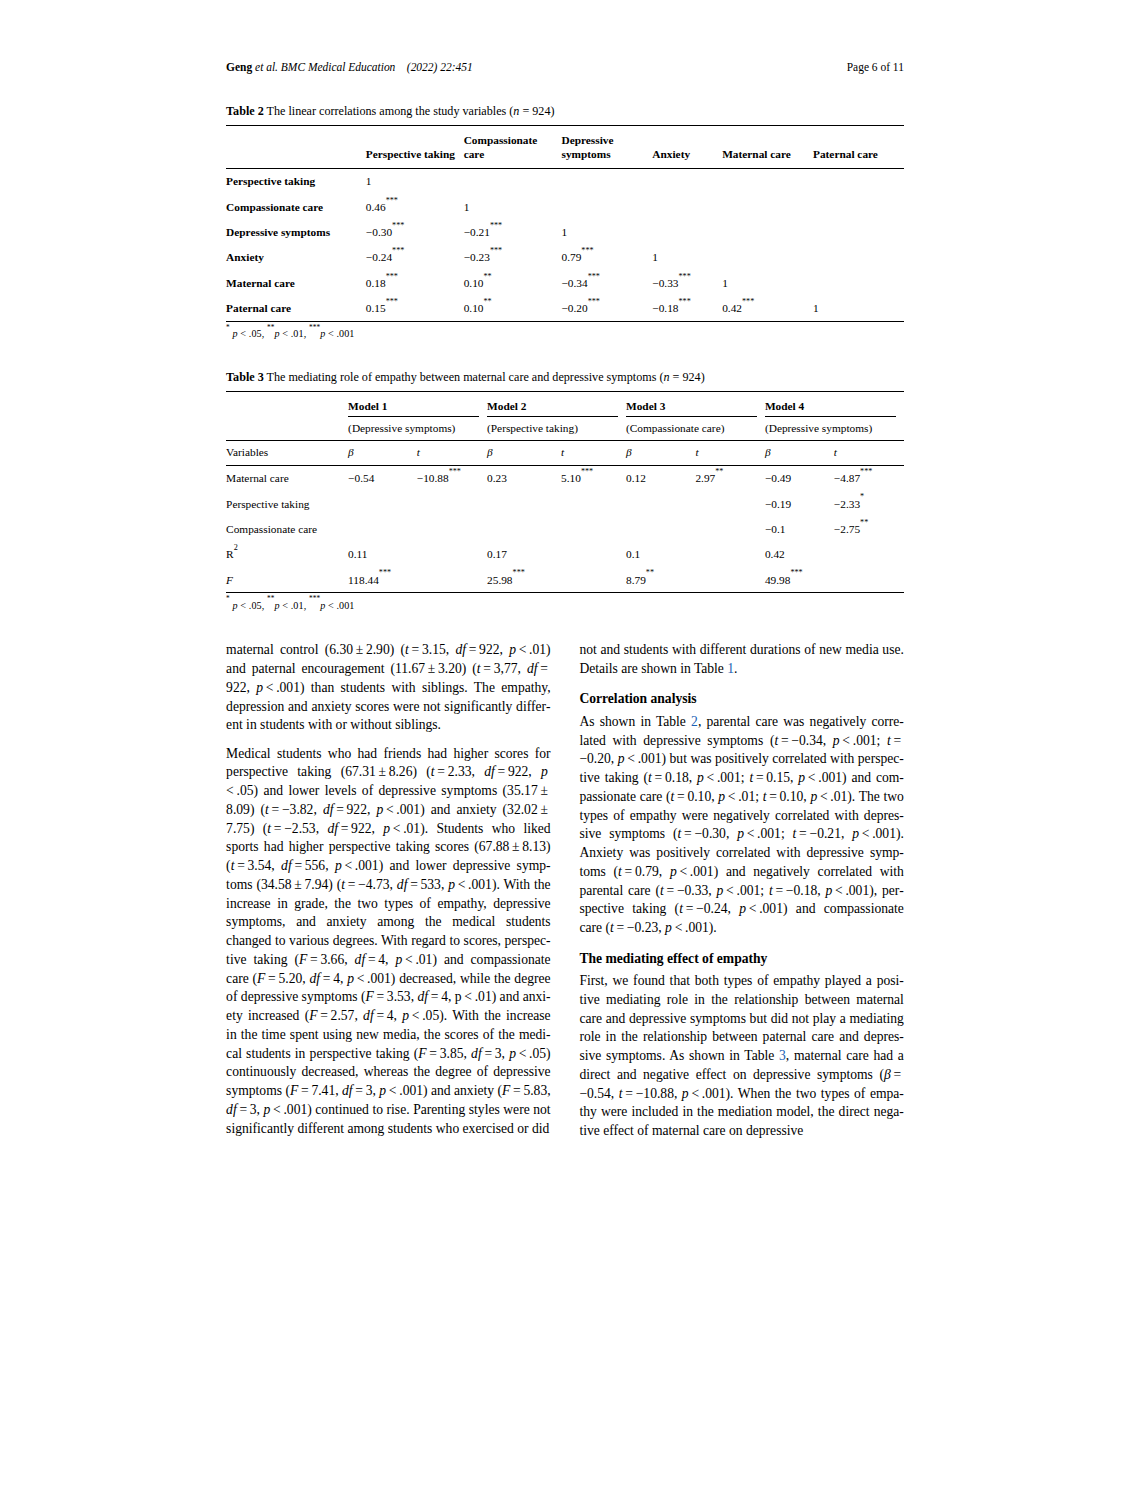Geng et al. BMC Medical Education (2022) 22:451
Page 6 of 11
Table 2 The linear correlations among the study variables (n = 924)
| | Perspective taking | Compassionate care | Depressive symptoms | Anxiety | Maternal care | Paternal care |
| --- | --- | --- | --- | --- | --- | --- |
| Perspective taking | 1 | | | | | |
| Compassionate care | 0.46 *** | 1 | | | | |
| Depressive symptoms | −0.30 *** | −0.21 *** | 1 | | | |
| Anxiety | −0.24 *** | −0.23 *** | 0.79 *** | 1 | | |
| Maternal care | 0.18 *** | 0.10 ** | −0.34 *** | −0.33 *** | 1 | |
| Paternal care | 0.15 *** | 0.10 ** | −0.20 *** | −0.18 *** | 0.42 *** | 1 |
* p < .05, **p < .01, ***p < .001
Table 3 The mediating role of empathy between maternal care and depressive symptoms (n = 924)
| | Model 1 | Model 2 | Model 3 | Model 4 |
| --- | --- | --- | --- | --- |
| | (Depressive symptoms) | (Perspective taking) | (Compassionate care) | (Depressive symptoms) |
| Variables | β | t | β | t | β | t | β | t |
| Maternal care | −0.54 | −10.88 *** | 0.23 | 5.10 *** | 0.12 | 2.97 ** | −0.49 | −4.87 *** |
| Perspective taking | | | | | | | −0.19 | −2.33 * |
| Compassionate care | | | | | | | −0.1 | −2.75 ** |
| R 2 | 0.11 | | 0.17 | | 0.1 | | 0.42 | |
| F | 118.44 *** | | 25.98 *** | | 8.79 ** | | 49.98 *** | |
* p < .05, **p < .01, ***p < .001
maternal control (6.30 ± 2.90) (t = 3.15, df = 922, p < .01) and paternal encouragement (11.67 ± 3.20) (t = 3,77, df = 922, p < .001) than students with siblings. The empathy, depression and anxiety scores were not significantly different in students with or without siblings.
Medical students who had friends had higher scores for perspective taking (67.31 ± 8.26) (t = 2.33, df = 922, p < .05) and lower levels of depressive symptoms (35.17 ± 8.09) (t = −3.82, df = 922, p < .001) and anxiety (32.02 ± 7.75) (t = −2.53, df = 922, p < .01). Students who liked sports had higher perspective taking scores (67.88 ± 8.13) (t = 3.54, df = 556, p < .001) and lower depressive symptoms (34.58 ± 7.94) (t = −4.73, df = 533, p < .001). With the increase in grade, the two types of empathy, depressive symptoms, and anxiety among the medical students changed to various degrees. With regard to scores, perspective taking (F = 3.66, df = 4, p < .01) and compassionate care (F = 5.20, df = 4, p < .001) decreased, while the degree of depressive symptoms (F = 3.53, df = 4, p < .01) and anxiety increased (F = 2.57, df = 4, p < .05). With the increase in the time spent using new media, the scores of the medical students in perspective taking (F = 3.85, df = 3, p < .05) continuously decreased, whereas the degree of depressive symptoms (F = 7.41, df = 3, p < .001) and anxiety (F = 5.83, df = 3, p < .001) continued to rise. Parenting styles were not significantly different among students who exercised or did
not and students with different durations of new media use. Details are shown in Table 1.
Correlation analysis
As shown in Table 2, parental care was negatively correlated with depressive symptoms (t = −0.34, p < .001; t = −0.20, p < .001) but was positively correlated with perspective taking (t = 0.18, p < .001; t = 0.15, p < .001) and compassionate care (t = 0.10, p < .01; t = 0.10, p < .01). The two types of empathy were negatively correlated with depressive symptoms (t = −0.30, p < .001; t = −0.21, p < .001). Anxiety was positively correlated with depressive symptoms (t = 0.79, p < .001) and negatively correlated with parental care (t = −0.33, p < .001; t = −0.18, p < .001), perspective taking (t = −0.24, p < .001) and compassionate care (t = −0.23, p < .001).
The mediating effect of empathy
First, we found that both types of empathy played a positive mediating role in the relationship between maternal care and depressive symptoms but did not play a mediating role in the relationship between paternal care and depressive symptoms. As shown in Table 3, maternal care had a direct and negative effect on depressive symptoms (β = −0.54, t = −10.88, p < .001). When the two types of empathy were included in the mediation model, the direct negative effect of maternal care on depressive